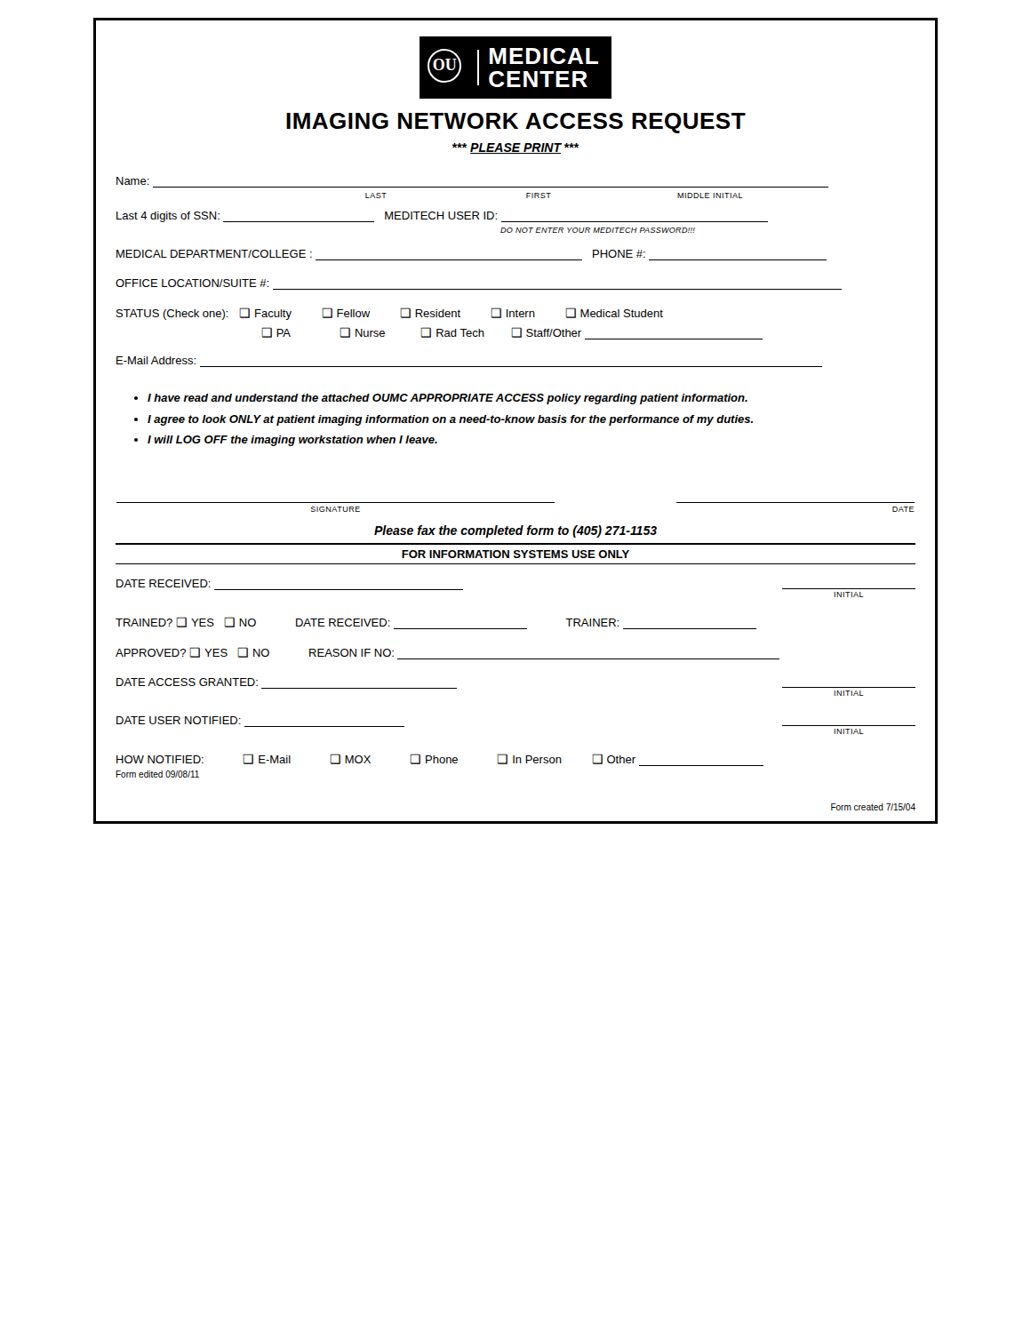OU MEDICAL
CENTER
IMAGING NETWORK ACCESS REQUEST
*** PLEASE PRINT ***
Name:
LAST FIRST MIDDLE INITIAL
Last 4 digits of SSN: MEDITECH USER ID:
DO NOT ENTER YOUR MEDITECH PASSWORD!!!
MEDICAL DEPARTMENT/COLLEGE : PHONE #:
OFFICE LOCATION/SUITE #:
STATUS (Check one): ❑Faculty ❑Fellow ❑Resident ❑Intern ❑Medical Student
❑PA ❑Nurse ❑Rad Tech ❑Staff/Other
E-Mail Address:
I have read and understand the attached OUMC APPROPRIATE ACCESS policy regarding patient information.
I agree to look ONLY at patient imaging information on a need-to-know basis for the performance of my duties.
I will LOG OFF the imaging workstation when I leave.
| SIGNATURE | | DATE |
Please fax the completed form to (405) 271-1153
FOR INFORMATION SYSTEMS USE ONLY
INITIAL
DATE RECEIVED:
TRAINED? ❑YES ❑NO DATE RECEIVED: TRAINER:
APPROVED? ❑YES ❑NO REASON IF NO:
INITIAL
DATE ACCESS GRANTED:
INITIAL
DATE USER NOTIFIED:
HOW NOTIFIED: ❑E-Mail ❑MOX ❑Phone ❑In Person ❑Other
Form edited 09/08/11
Form created 7/15/04